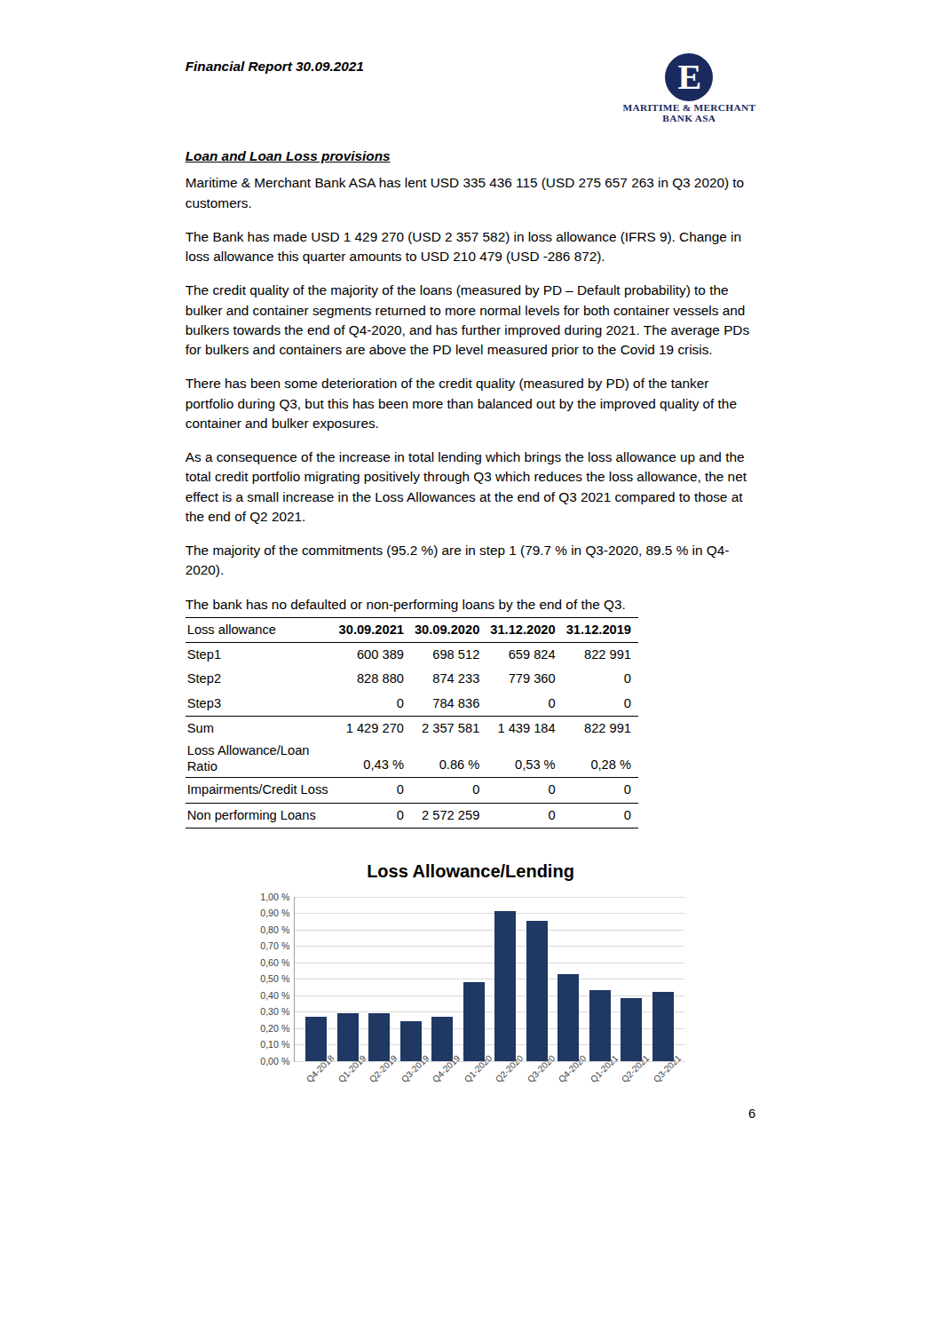Financial Report 30.09.2021
E
MARITIME & MERCHANT
BANK ASA
Loan and Loan Loss provisions
Maritime & Merchant Bank ASA has lent USD 335 436 115 (USD 275 657 263 in Q3 2020) to customers.
The Bank has made USD 1 429 270 (USD 2 357 582) in loss allowance (IFRS 9). Change in loss allowance this quarter amounts to USD 210 479 (USD -286 872).
The credit quality of the majority of the loans (measured by PD – Default probability) to the bulker and container segments returned to more normal levels for both container vessels and bulkers towards the end of Q4-2020, and has further improved during 2021. The average PDs for bulkers and containers are above the PD level measured prior to the Covid 19 crisis.
There has been some deterioration of the credit quality (measured by PD) of the tanker portfolio during Q3, but this has been more than balanced out by the improved quality of the container and bulker exposures.
As a consequence of the increase in total lending which brings the loss allowance up and the total credit portfolio migrating positively through Q3 which reduces the loss allowance, the net effect is a small increase in the Loss Allowances at the end of Q3 2021 compared to those at the end of Q2 2021.
The majority of the commitments (95.2 %) are in step 1 (79.7 % in Q3-2020, 89.5 % in Q4-2020).
The bank has no defaulted or non-performing loans by the end of the Q3.
| Loss allowance | 30.09.2021 | 30.09.2020 | 31.12.2020 | 31.12.2019 |
| --- | --- | --- | --- | --- |
| Step1 | 600 389 | 698 512 | 659 824 | 822 991 |
| Step2 | 828 880 | 874 233 | 779 360 | 0 |
| Step3 | 0 | 784 836 | 0 | 0 |
| Sum | 1 429 270 | 2 357 581 | 1 439 184 | 822 991 |
| Loss Allowance/Loan Ratio | 0,43 % | 0.86 % | 0,53 % | 0,28 % |
| Impairments/Credit Loss | 0 | 0 | 0 | 0 |
| Non performing Loans | 0 | 2 572 259 | 0 | 0 |
Loss Allowance/Lending
1,00 %
0,90 %
0,80 %
0,70 %
0,60 %
0,50 %
0,40 %
0,30 %
0,20 %
0,10 %
0,00 %
Q4-2018
Q1-2019
Q2-2019
Q3-2019
Q4-2019
Q1-2020
Q2-2020
Q3-2020
Q4-2020
Q1-2021
Q2-2021
Q3-2021
6